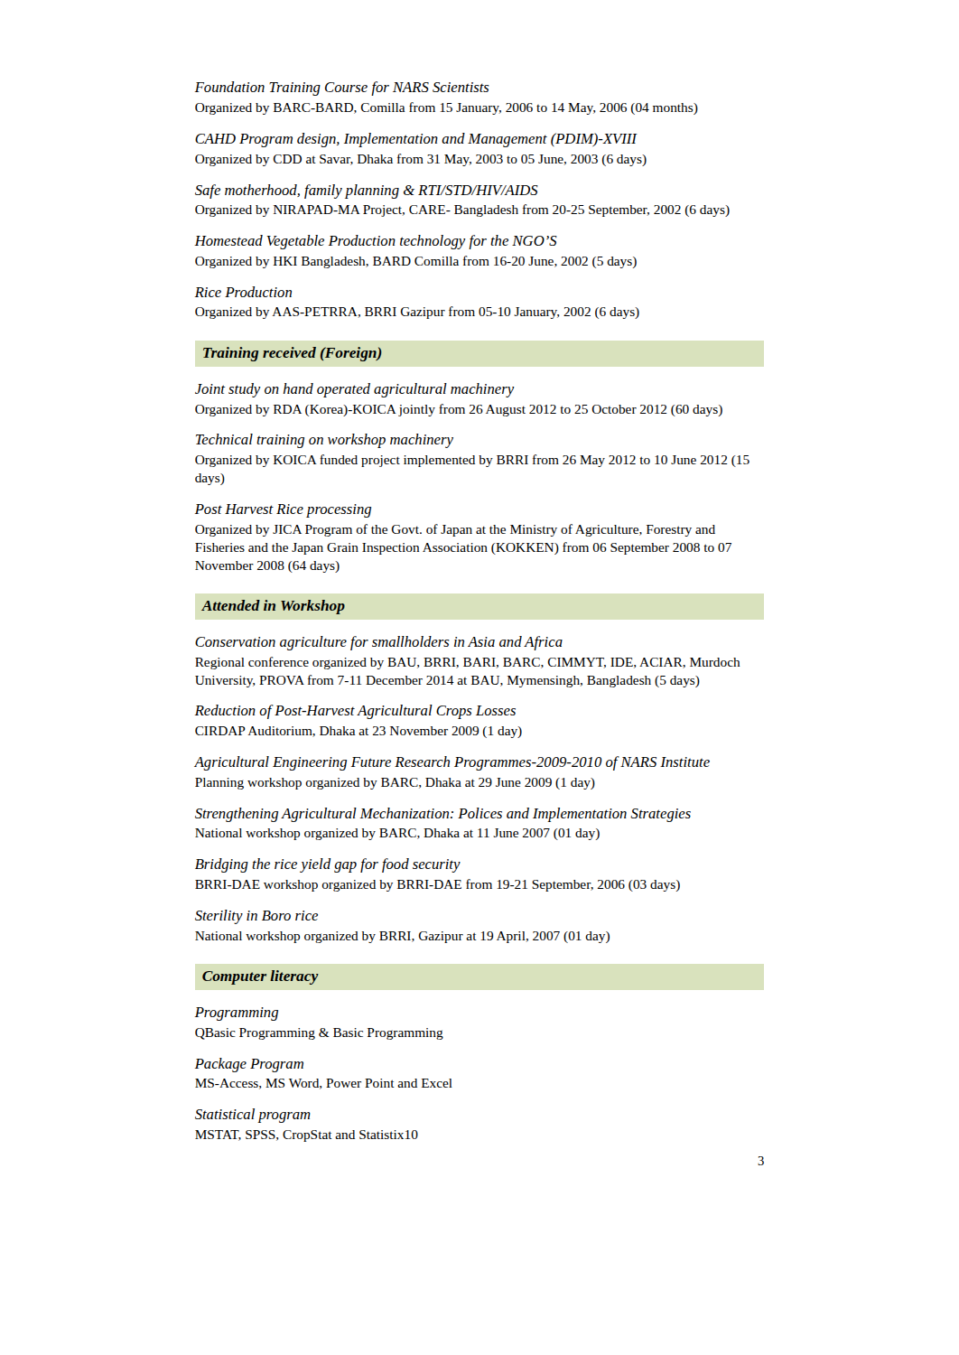Foundation Training Course for NARS Scientists Organized by BARC-BARD, Comilla from 15 January, 2006 to 14 May, 2006 (04 months)
CAHD Program design, Implementation and Management (PDIM)-XVIII Organized by CDD at Savar, Dhaka from 31 May, 2003 to 05 June, 2003 (6 days)
Safe motherhood, family planning & RTI/STD/HIV/AIDS Organized by NIRAPAD-MA Project, CARE- Bangladesh from 20-25 September, 2002 (6 days)
Homestead Vegetable Production technology for the NGO’S Organized by HKI Bangladesh, BARD Comilla from 16-20 June, 2002 (5 days)
Rice Production Organized by AAS-PETRRA, BRRI Gazipur from 05-10 January, 2002 (6 days)
Training received (Foreign)
Joint study on hand operated agricultural machinery Organized by RDA (Korea)-KOICA jointly from 26 August 2012 to 25 October 2012 (60 days)
Technical training on workshop machinery Organized by KOICA funded project implemented by BRRI from 26 May 2012 to 10 June 2012 (15 days)
Post Harvest Rice processing Organized by JICA Program of the Govt. of Japan at the Ministry of Agriculture, Forestry and Fisheries and the Japan Grain Inspection Association (KOKKEN) from 06 September 2008 to 07 November 2008 (64 days)
Attended in Workshop
Conservation agriculture for smallholders in Asia and Africa Regional conference organized by BAU, BRRI, BARI, BARC, CIMMYT, IDE, ACIAR, Murdoch University, PROVA from 7-11 December 2014 at BAU, Mymensingh, Bangladesh (5 days)
Reduction of Post-Harvest Agricultural Crops Losses CIRDAP Auditorium, Dhaka at 23 November 2009 (1 day)
Agricultural Engineering Future Research Programmes-2009-2010 of NARS Institute Planning workshop organized by BARC, Dhaka at 29 June 2009 (1 day)
Strengthening Agricultural Mechanization: Polices and Implementation Strategies National workshop organized by BARC, Dhaka at 11 June 2007 (01 day)
Bridging the rice yield gap for food security BRRI-DAE workshop organized by BRRI-DAE from 19-21 September, 2006 (03 days)
Sterility in Boro rice National workshop organized by BRRI, Gazipur at 19 April, 2007 (01 day)
Computer literacy
Programming QBasic Programming & Basic Programming
Package Program MS-Access, MS Word, Power Point and Excel
Statistical program MSTAT, SPSS, CropStat and Statistix10
3